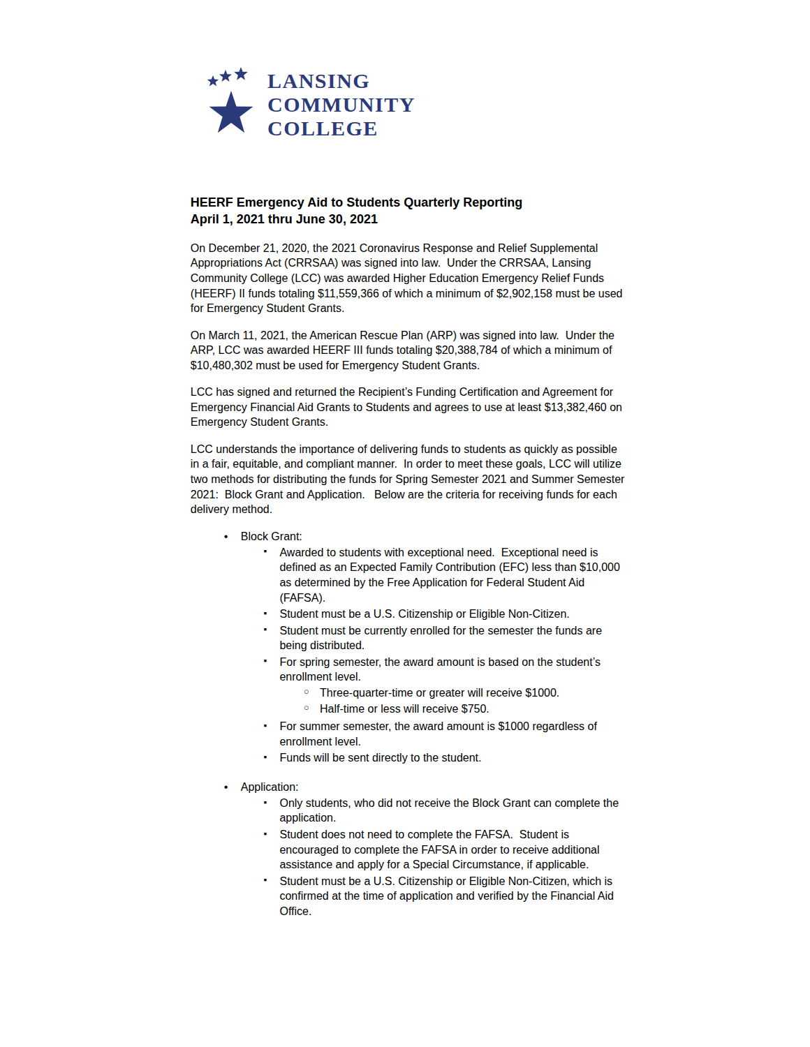Lansing Community College LANSING COMMUNITY COLLEGE
HEERF Emergency Aid to Students Quarterly Reporting
April 1, 2021 thru June 30, 2021
On December 21, 2020, the 2021 Coronavirus Response and Relief Supplemental Appropriations Act (CRRSAA) was signed into law. Under the CRRSAA, Lansing Community College (LCC) was awarded Higher Education Emergency Relief Funds (HEERF) II funds totaling $11,559,366 of which a minimum of $2,902,158 must be used for Emergency Student Grants.
On March 11, 2021, the American Rescue Plan (ARP) was signed into law. Under the ARP, LCC was awarded HEERF III funds totaling $20,388,784 of which a minimum of $10,480,302 must be used for Emergency Student Grants.
LCC has signed and returned the Recipient’s Funding Certification and Agreement for Emergency Financial Aid Grants to Students and agrees to use at least $13,382,460 on Emergency Student Grants.
LCC understands the importance of delivering funds to students as quickly as possible in a fair, equitable, and compliant manner. In order to meet these goals, LCC will utilize two methods for distributing the funds for Spring Semester 2021 and Summer Semester 2021: Block Grant and Application. Below are the criteria for receiving funds for each delivery method.
Block Grant:
Awarded to students with exceptional need. Exceptional need is defined as an Expected Family Contribution (EFC) less than $10,000 as determined by the Free Application for Federal Student Aid (FAFSA).
Student must be a U.S. Citizenship or Eligible Non-Citizen.
Student must be currently enrolled for the semester the funds are being distributed.
For spring semester, the award amount is based on the student’s enrollment level.
Three-quarter-time or greater will receive $1000.
Half-time or less will receive $750.
For summer semester, the award amount is $1000 regardless of enrollment level.
Funds will be sent directly to the student.
Application:
Only students, who did not receive the Block Grant can complete the application.
Student does not need to complete the FAFSA. Student is encouraged to complete the FAFSA in order to receive additional assistance and apply for a Special Circumstance, if applicable.
Student must be a U.S. Citizenship or Eligible Non-Citizen, which is confirmed at the time of application and verified by the Financial Aid Office.